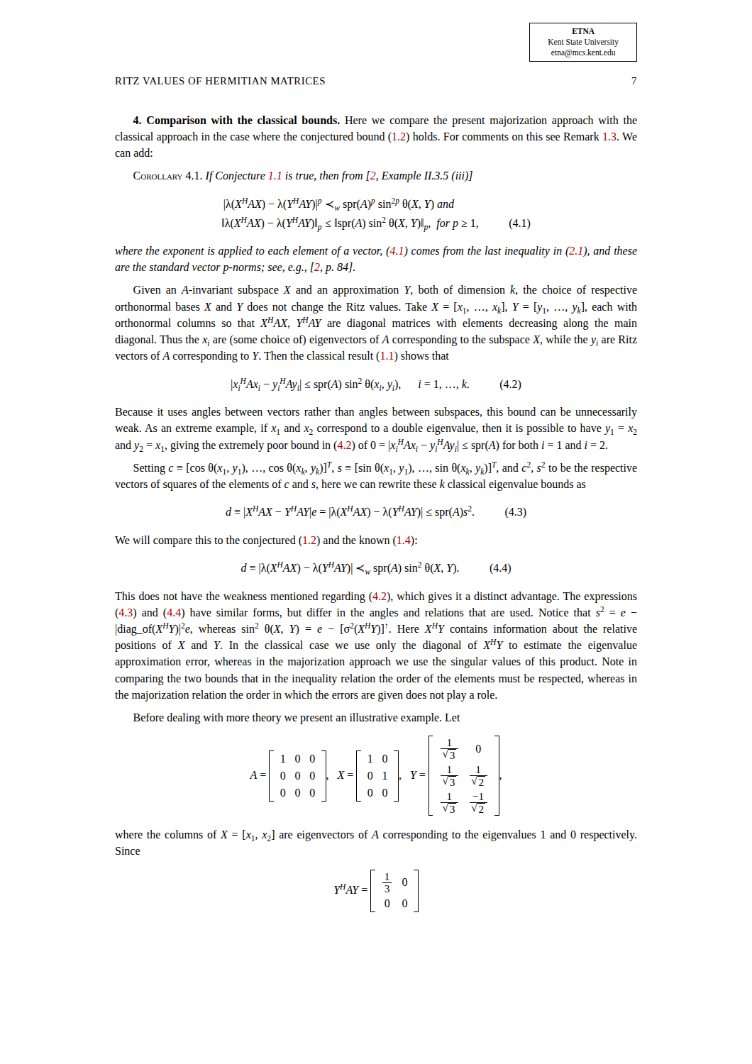ETNA
Kent State University
etna@mcs.kent.edu
RITZ VALUES OF HERMITIAN MATRICES 7
4. Comparison with the classical bounds. Here we compare the present majorization approach with the classical approach in the case where the conjectured bound (1.2) holds. For comments on this see Remark 1.3. We can add:
Corollary 4.1. If Conjecture 1.1 is true, then from [2, Example II.3.5 (iii)]
| /λ( X H AX ) − λ( Y H AY )/ p | ≺ w spr( A ) p sin 2 p θ( X , Y ) and | |
| ‖λ( X H AX ) − λ( Y H AY )‖ p | ≤ ‖spr( A ) sin 2 θ( X , Y )‖ p , for p ≥ 1, | (4.1) |
where the exponent is applied to each element of a vector, (4.1) comes from the last inequality in (2.1), and these are the standard vector p-norms; see, e.g., [2, p. 84].
Given an A-invariant subspace X and an approximation Y, both of dimension k, the choice of respective orthonormal bases X and Y does not change the Ritz values. Take X = [x1, …, xk], Y = [y1, …, yk], each with orthonormal columns so that XHAX, YHAY are diagonal matrices with elements decreasing along the main diagonal. Thus the xi are (some choice of) eigenvectors of A corresponding to the subspace X, while the yi are Ritz vectors of A corresponding to Y. Then the classical result (1.1) shows that
| / x i H Ax i − y i H Ay i / ≤ spr( A ) sin 2 θ( x i , y i ), i = 1, …, k . | (4.2) |
Because it uses angles between vectors rather than angles between subspaces, this bound can be unnecessarily weak. As an extreme example, if x1 and x2 correspond to a double eigenvalue, then it is possible to have y1 = x2 and y2 = x1, giving the extremely poor bound in (4.2) of 0 = |xiHAxi − yiHAyi| ≤ spr(A) for both i = 1 and i = 2.
Setting c ≡ [cos θ(x1, y1), …, cos θ(xk, yk)]T, s ≡ [sin θ(x1, y1), …, sin θ(xk, yk)]T, and c2, s2 to be the respective vectors of squares of the elements of c and s, here we can rewrite these k classical eigenvalue bounds as
| d ≡ / X H AX − Y H AY / e = /λ( X H AX ) − λ( Y H AY )/ ≤ spr( A ) s 2 . | (4.3) |
We will compare this to the conjectured (1.2) and the known (1.4):
| d ≡ /λ( X H AX ) − λ( Y H AY )/ ≺ w spr( A ) sin 2 θ( X , Y ). | (4.4) |
This does not have the weakness mentioned regarding (4.2), which gives it a distinct advantage. The expressions (4.3) and (4.4) have similar forms, but differ in the angles and relations that are used. Notice that s2 = e − |diag_of(XHY)|2e, whereas sin2 θ(X, Y) = e − [σ2(XHY)]↑. Here XHY contains information about the relative positions of X and Y. In the classical case we use only the diagonal of XHY to estimate the eigenvalue approximation error, whereas in the majorization approach we use the singular values of this product. Note in comparing the two bounds that in the inequality relation the order of the elements must be respected, whereas in the majorization relation the order in which the errors are given does not play a role.
Before dealing with more theory we present an illustrative example. Let
A =
| 1 | 0 | 0 |
| 0 | 0 | 0 |
| 0 | 0 | 0 |
, X =
| 1 | 0 |
| 0 | 1 |
| 0 | 0 |
, Y =
| 1 3 | 0 |
| 1 3 | 1 2 |
| 1 3 | −1 2 |
,
where the columns of X = [x1, x2] are eigenvectors of A corresponding to the eigenvalues 1 and 0 respectively. Since
YHAY =
| 1 3 | 0 |
| 0 | 0 |